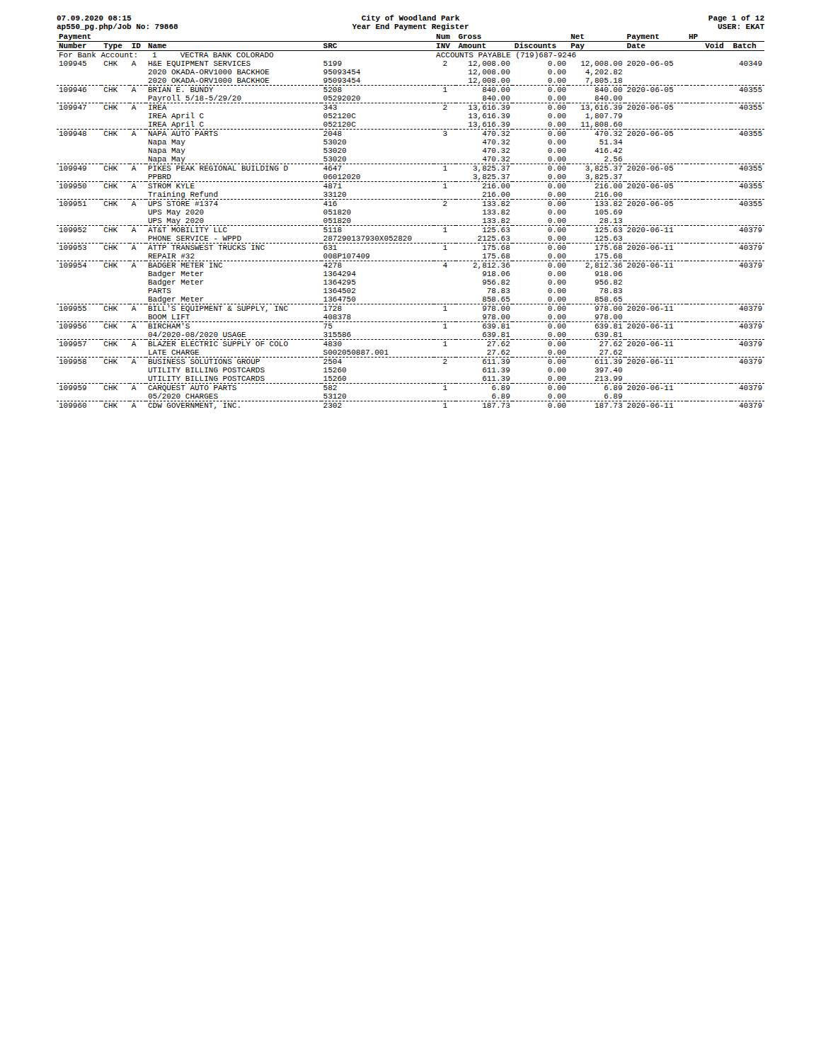| 07.09.2020 08:15 ap550_pg.php/Job No: 79868 | City of Woodland Park Year End Payment Register | Page 1 of 12 USER: EKAT |
| Payment | | | | | Num | Gross | | Net | Payment | HP | | |
| --- | --- | --- | --- | --- | --- | --- | --- | --- | --- | --- | --- | --- |
| Number | Type | ID | Name | SRC | INV | Amount | Discounts | Pay | Date | | Void | Batch |
| For Bank Account: 1 VECTRA BANK COLORADO | ACCOUNTS PAYABLE (719)687-9246 |
| 109945 | CHK | A | H&E EQUIPMENT SERVICES | 5199 | 2 | 12,008.00 | 0.00 | 12,008.00 | 2020-06-05 | | | 40349 |
| | | | 2020 OKADA-ORV1000 BACKHOE | 95093454 | | 12,008.00 | 0.00 | 4,202.82 | | | | |
| | | | 2020 OKADA-ORV1000 BACKHOE | 95093454 | | 12,008.00 | 0.00 | 7,805.18 | | | | |
| 109946 | CHK | A | BRIAN E. BUNDY | 5208 | 1 | 840.00 | 0.00 | 840.00 | 2020-06-05 | | | 40355 |
| | | | Payroll 5/18-5/29/20 | 05292020 | | 840.00 | 0.00 | 840.00 | | | | |
| 109947 | CHK | A | IREA | 343 | 2 | 13,616.39 | 0.00 | 13,616.39 | 2020-06-05 | | | 40355 |
| | | | IREA April C | 052120C | | 13,616.39 | 0.00 | 1,807.79 | | | | |
| | | | IREA April C | 052120C | | 13,616.39 | 0.00 | 11,808.60 | | | | |
| 109948 | CHK | A | NAPA AUTO PARTS | 2048 | 3 | 470.32 | 0.00 | 470.32 | 2020-06-05 | | | 40355 |
| | | | Napa May | 53020 | | 470.32 | 0.00 | 51.34 | | | | |
| | | | Napa May | 53020 | | 470.32 | 0.00 | 416.42 | | | | |
| | | | Napa May | 53020 | | 470.32 | 0.00 | 2.56 | | | | |
| 109949 | CHK | A | PIKES PEAK REGIONAL BUILDING D | 4647 | 1 | 3,825.37 | 0.00 | 3,825.37 | 2020-06-05 | | | 40355 |
| | | | PPBRD | 06012020 | | 3,825.37 | 0.00 | 3,825.37 | | | | |
| 109950 | CHK | A | STROM KYLE | 4871 | 1 | 216.00 | 0.00 | 216.00 | 2020-06-05 | | | 40355 |
| | | | Training Refund | 33120 | | 216.00 | 0.00 | 216.00 | | | | |
| 109951 | CHK | A | UPS STORE #1374 | 416 | 2 | 133.82 | 0.00 | 133.82 | 2020-06-05 | | | 40355 |
| | | | UPS May 2020 | 051820 | | 133.82 | 0.00 | 105.69 | | | | |
| | | | UPS May 2020 | 051820 | | 133.82 | 0.00 | 28.13 | | | | |
| 109952 | CHK | A | AT&T MOBILITY LLC | 5118 | 1 | 125.63 | 0.00 | 125.63 | 2020-06-11 | | | 40379 |
| | | | PHONE SERVICE - WPPD | 287290137930X052820 | | 2125.63 | 0.00 | 125.63 | | | | |
| 109953 | CHK | A | ATTP TRANSWEST TRUCKS INC | 631 | 1 | 175.68 | 0.00 | 175.68 | 2020-06-11 | | | 40379 |
| | | | REPAIR #32 | 008P107409 | | 175.68 | 0.00 | 175.68 | | | | |
| 109954 | CHK | A | BADGER METER INC | 4278 | 4 | 2,812.36 | 0.00 | 2,812.36 | 2020-06-11 | | | 40379 |
| | | | Badger Meter | 1364294 | | 918.06 | 0.00 | 918.06 | | | | |
| | | | Badger Meter | 1364295 | | 956.82 | 0.00 | 956.82 | | | | |
| | | | PARTS | 1364502 | | 78.83 | 0.00 | 78.83 | | | | |
| | | | Badger Meter | 1364750 | | 858.65 | 0.00 | 858.65 | | | | |
| 109955 | CHK | A | BILL'S EQUIPMENT & SUPPLY, INC | 1728 | 1 | 978.00 | 0.00 | 978.00 | 2020-06-11 | | | 40379 |
| | | | BOOM LIFT | 408378 | | 978.00 | 0.00 | 978.00 | | | | |
| 109956 | CHK | A | BIRCHAM'S | 75 | 1 | 639.81 | 0.00 | 639.81 | 2020-06-11 | | | 40379 |
| | | | 04/2020-08/2020 USAGE | 315586 | | 639.81 | 0.00 | 639.81 | | | | |
| 109957 | CHK | A | BLAZER ELECTRIC SUPPLY OF COLO | 4830 | 1 | 27.62 | 0.00 | 27.62 | 2020-06-11 | | | 40379 |
| | | | LATE CHARGE | S002050887.001 | | 27.62 | 0.00 | 27.62 | | | | |
| 109958 | CHK | A | BUSINESS SOLUTIONS GROUP | 2504 | 2 | 611.39 | 0.00 | 611.39 | 2020-06-11 | | | 40379 |
| | | | UTILITY BILLING POSTCARDS | 15260 | | 611.39 | 0.00 | 397.40 | | | | |
| | | | UTILITY BILLING POSTCARDS | 15260 | | 611.39 | 0.00 | 213.99 | | | | |
| 109959 | CHK | A | CARQUEST AUTO PARTS | 582 | 1 | 6.89 | 0.00 | 6.89 | 2020-06-11 | | | 40379 |
| | | | 05/2020 CHARGES | 53120 | | 6.89 | 0.00 | 6.89 | | | | |
| 109960 | CHK | A | CDW GOVERNMENT, INC. | 2302 | 1 | 187.73 | 0.00 | 187.73 | 2020-06-11 | | | 40379 |